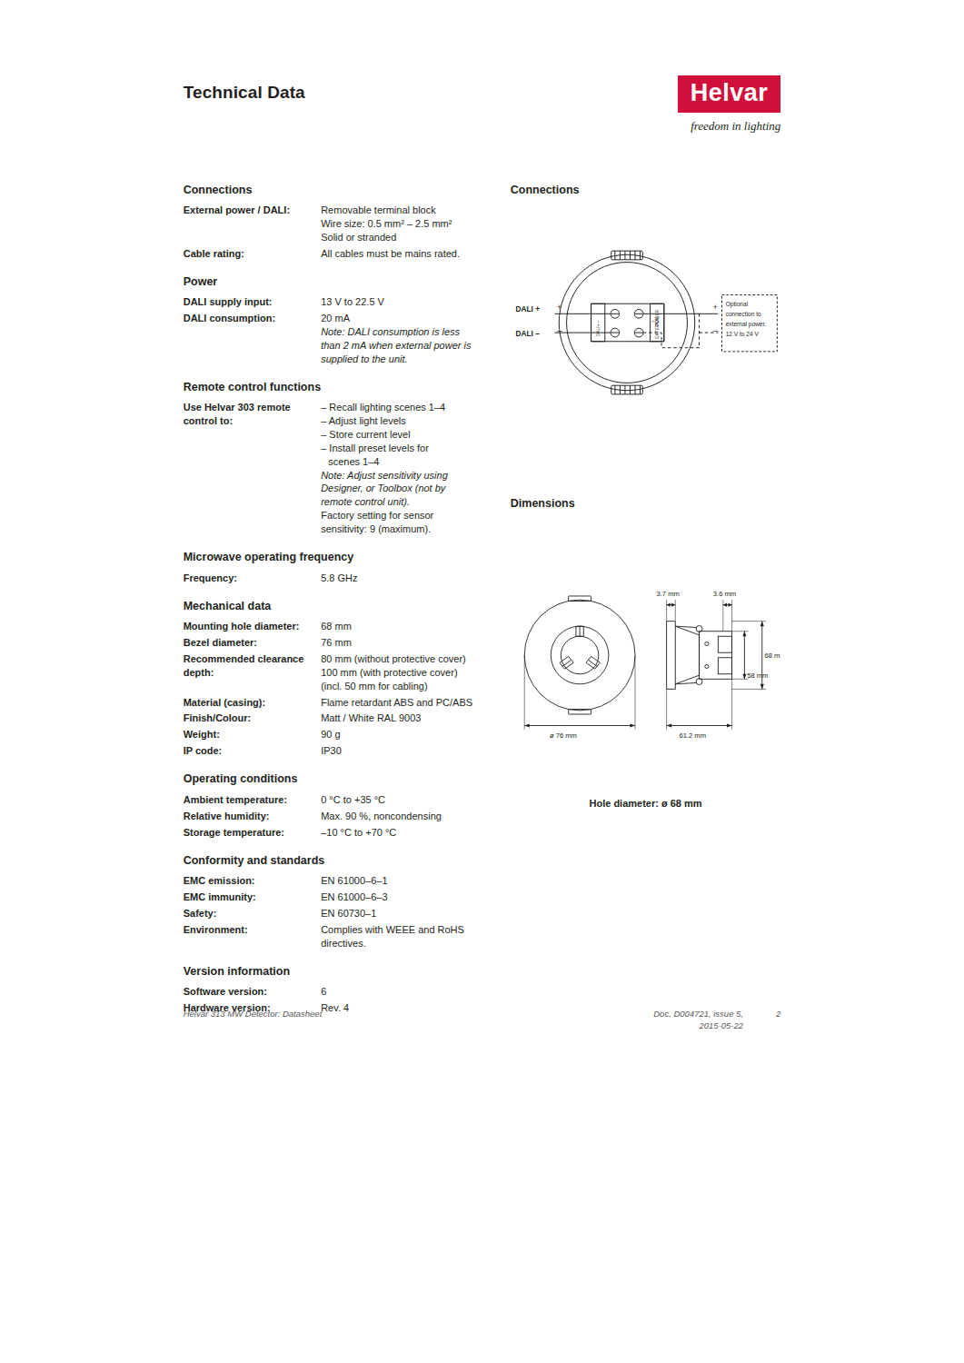Technical Data
Helvar
freedom in lighting
Connections
| External power / DALI: | Removable terminal block Wire size: 0.5 mm² – 2.5 mm² Solid or stranded |
| Cable rating: | All cables must be mains rated. |
Power
| DALI supply input: | 13 V to 22.5 V |
| DALI consumption: | 20 mA Note: DALI consumption is less than 2 mA when external power is supplied to the unit. |
Remote control functions
| Use Helvar 303 remote control to: | Recall lighting scenes 1–4 Adjust light levels Store current level Install preset levels for scenes 1–4 Note: Adjust sensitivity using Designer, or Toolbox (not by remote control unit). Factory setting for sensor sensitivity: 9 (maximum). |
Microwave operating frequency
| Frequency: | 5.8 GHz |
Mechanical data
| Mounting hole diameter: | 68 mm |
| Bezel diameter: | 76 mm |
| Recommended clearance depth: | 80 mm (without protective cover) 100 mm (with protective cover) (incl. 50 mm for cabling) |
| Material (casing): | Flame retardant ABS and PC/ABS |
| Finish/Colour: | Matt / White RAL 9003 |
| Weight: | 90 g |
| IP code: | IP30 |
Operating conditions
| Ambient temperature: | 0 °C to +35 °C |
| Relative humidity: | Max. 90 %, noncondensing |
| Storage temperature: | –10 °C to +70 °C |
Conformity and standards
| EMC emission: | EN 61000–6–1 |
| EMC immunity: | EN 61000–6–3 |
| Safety: | EN 60730–1 |
| Environment: | Complies with WEEE and RoHS directives. |
Version information
| Software version: | 6 |
| Hardware version: | Rev. 4 |
Connections
DALI + DALI – + _ + _ Optional connection to external power. 12 V to 24 V DALI + – EXTERNAL POWER +
Dimensions
3.7 mm 3.6 mm 68 mm 58 mm ø 76 mm 61.2 mm
Hole diameter: ø 68 mm
Helvar 313 MW Detector: Datasheet
Doc. D004721, issue 5,
2015-05-22
2